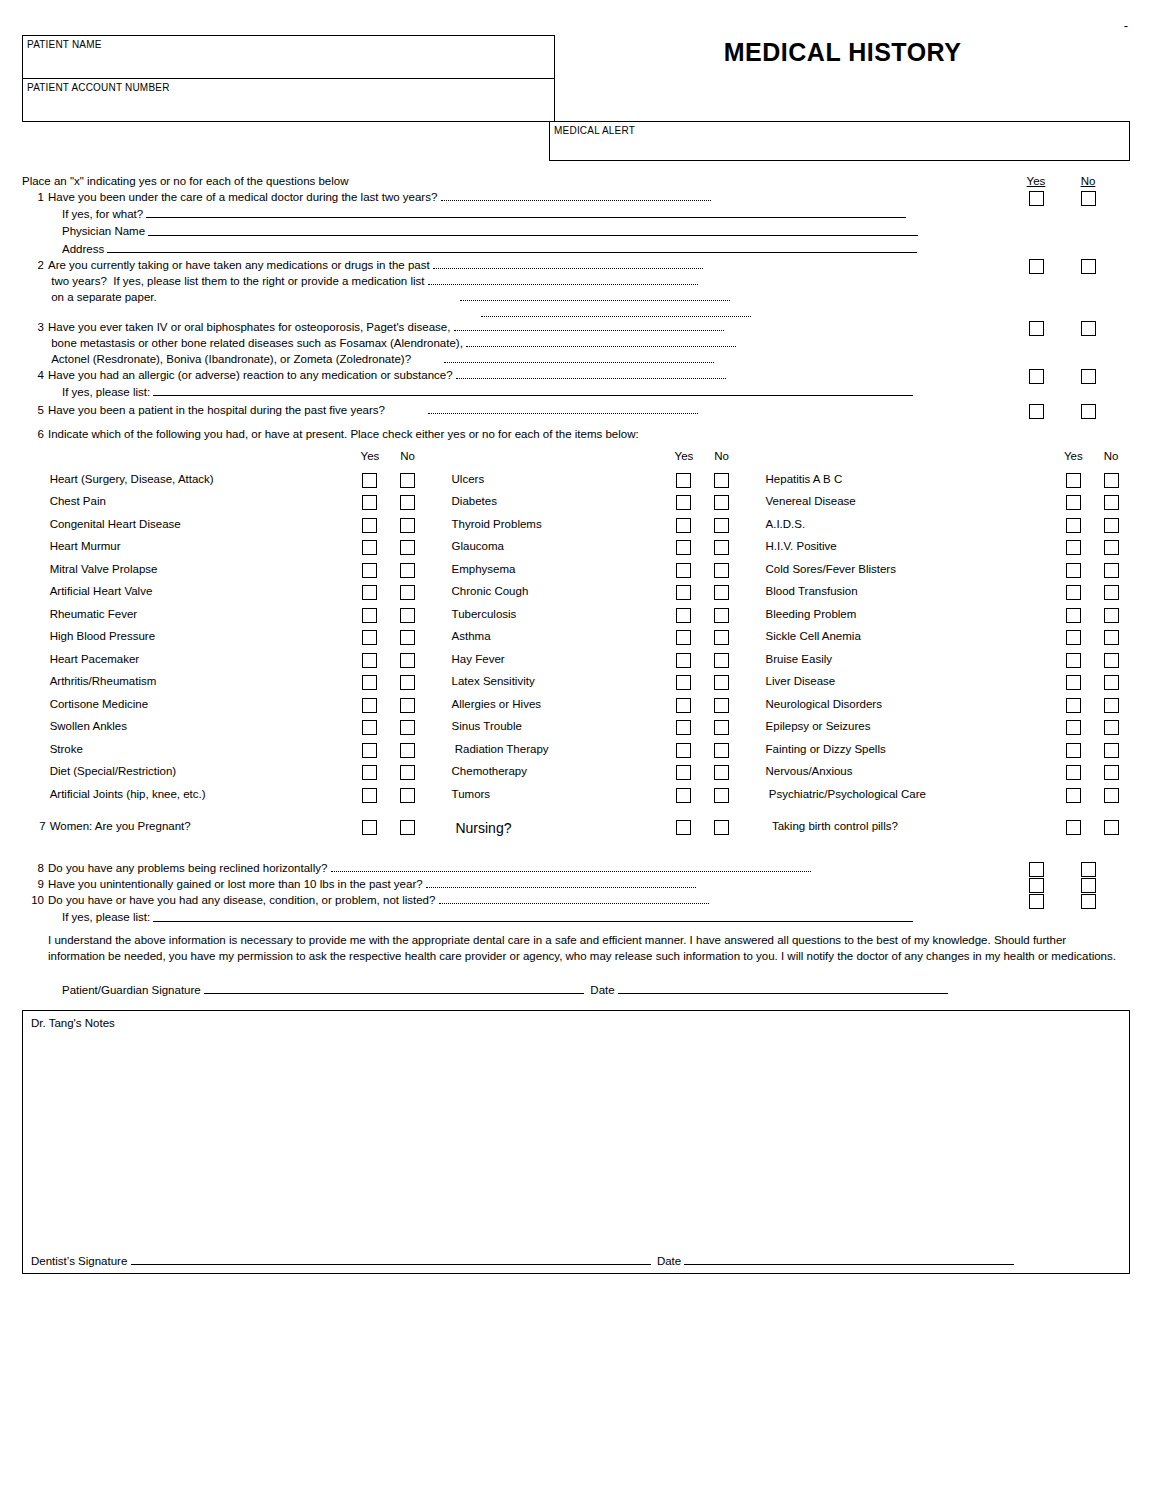-
| PATIENT NAME | MEDICAL HISTORY |
| PATIENT ACCOUNT NUMBER |
| | MEDICAL ALERT |
Place an "x" indicating yes or no for each of the questions below
Yes No
1 Have you been under the care of a medical doctor during the last two years?
If yes, for what?
Physician Name
Address
2 Are you currently taking or have taken any medications or drugs in the past
two years? If yes, please list them to the right or provide a medication list
on a separate paper.
3 Have you ever taken IV or oral biphosphates for osteoporosis, Paget's disease,
bone metastasis or other bone related diseases such as Fosamax (Alendronate),
Actonel (Resdronate), Boniva (Ibandronate), or Zometa (Zoledronate)?
4 Have you had an allergic (or adverse) reaction to any medication or substance?
If yes, please list:
5 Have you been a patient in the hospital during the past five years?
6 Indicate which of the following you had, or have at present. Place check either yes or no for each of the items below:
| | | Yes | No | | | Yes | No | | | Yes | No |
| | Heart (Surgery, Disease, Attack) | | | | Ulcers | | | | Hepatitis A B C | | |
| | Chest Pain | | | | Diabetes | | | | Venereal Disease | | |
| | Congenital Heart Disease | | | | Thyroid Problems | | | | A.I.D.S. | | |
| | Heart Murmur | | | | Glaucoma | | | | H.I.V. Positive | | |
| | Mitral Valve Prolapse | | | | Emphysema | | | | Cold Sores/Fever Blisters | | |
| | Artificial Heart Valve | | | | Chronic Cough | | | | Blood Transfusion | | |
| | Rheumatic Fever | | | | Tuberculosis | | | | Bleeding Problem | | |
| | High Blood Pressure | | | | Asthma | | | | Sickle Cell Anemia | | |
| | Heart Pacemaker | | | | Hay Fever | | | | Bruise Easily | | |
| | Arthritis/Rheumatism | | | | Latex Sensitivity | | | | Liver Disease | | |
| | Cortisone Medicine | | | | Allergies or Hives | | | | Neurological Disorders | | |
| | Swollen Ankles | | | | Sinus Trouble | | | | Epilepsy or Seizures | | |
| | Stroke | | | | Radiation Therapy | | | | Fainting or Dizzy Spells | | |
| | Diet (Special/Restriction) | | | | Chemotherapy | | | | Nervous/Anxious | | |
| | Artificial Joints (hip, knee, etc.) | | | | Tumors | | | | Psychiatric/Psychological Care | | |
| 7 | Women: Are you Pregnant? | | | | Nursing? | | | | Taking birth control pills? | | |
8 Do you have any problems being reclined horizontally?
9 Have you unintentionally gained or lost more than 10 lbs in the past year?
10 Do you have or have you had any disease, condition, or problem, not listed?
If yes, please list:
I understand the above information is necessary to provide me with the appropriate dental care in a safe and efficient manner. I have answered all questions to the best of my knowledge. Should further information be needed, you have my permission to ask the respective health care provider or agency, who may release such information to you. I will notify the doctor of any changes in my health or medications.
Patient/Guardian Signature Date
Dr. Tang's Notes
Dentist’s Signature Date